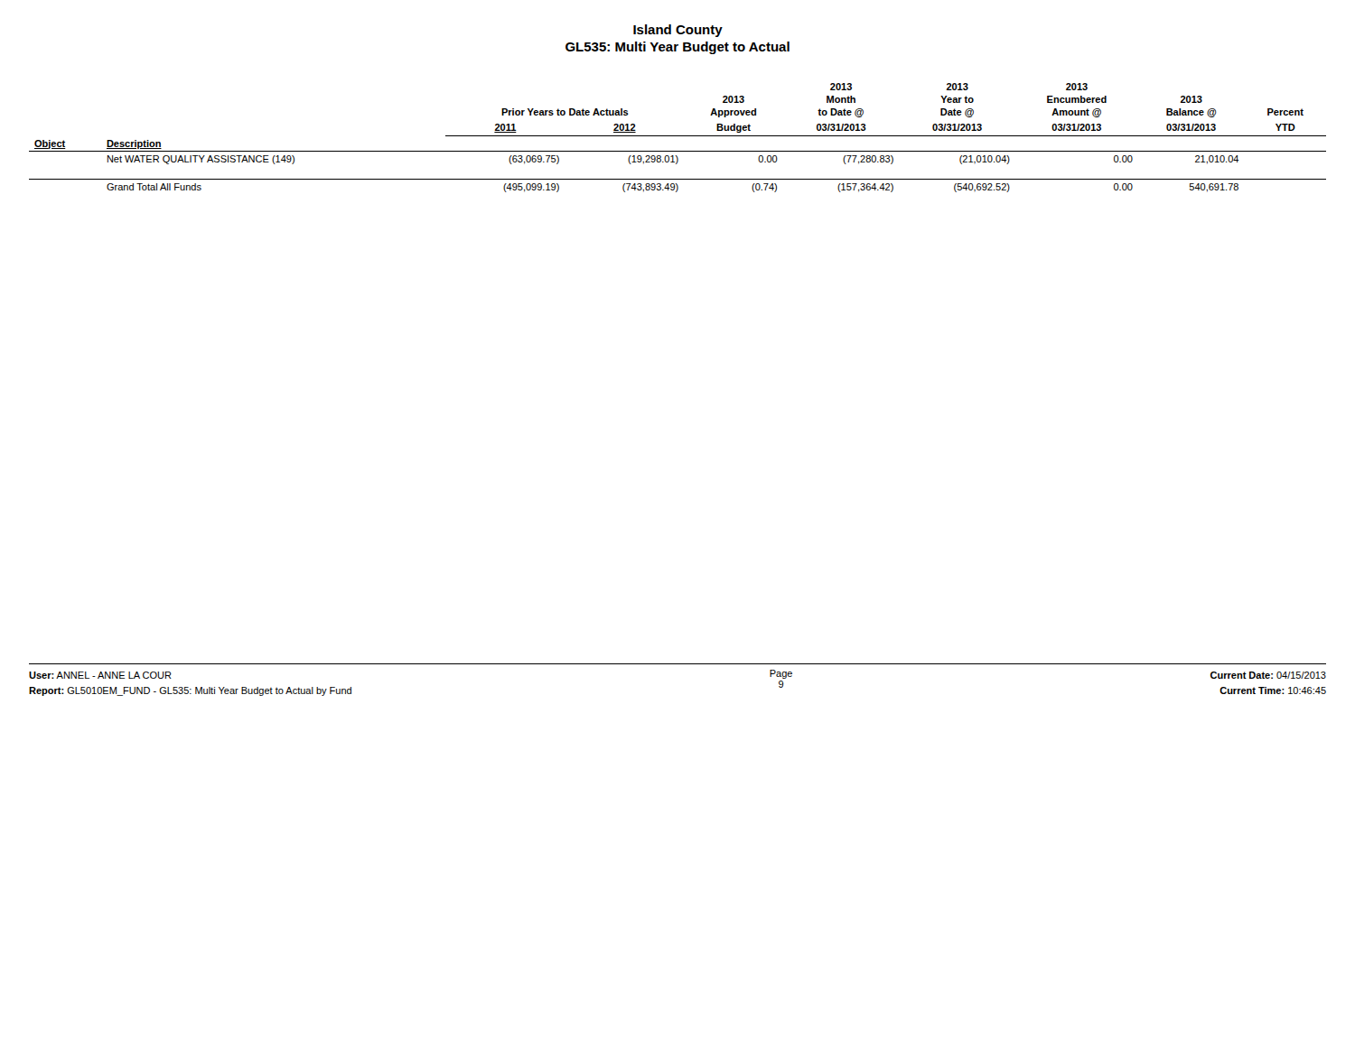Island County
GL535: Multi Year Budget to Actual
| | | Prior Years to Date Actuals | 2013 Approved | 2013 Month to Date @ | 2013 Year to Date @ | 2013 Encumbered Amount @ | 2013 Balance @ | Percent |
| --- | --- | --- | --- | --- | --- | --- | --- | --- |
| 2011 | 2012 | Budget | 03/31/2013 | 03/31/2013 | 03/31/2013 | 03/31/2013 | YTD |
| Object | Description | |
| | Net WATER QUALITY ASSISTANCE (149) | (63,069.75) | (19,298.01) | 0.00 | (77,280.83) | (21,010.04) | 0.00 | 21,010.04 | |
| | Grand Total All Funds | (495,099.19) | (743,893.49) | (0.74) | (157,364.42) | (540,692.52) | 0.00 | 540,691.78 | |
User: ANNEL - ANNE LA COUR
Report: GL5010EM_FUND - GL535: Multi Year Budget to Actual by Fund
Page
9
Current Date: 04/15/2013
Current Time: 10:46:45